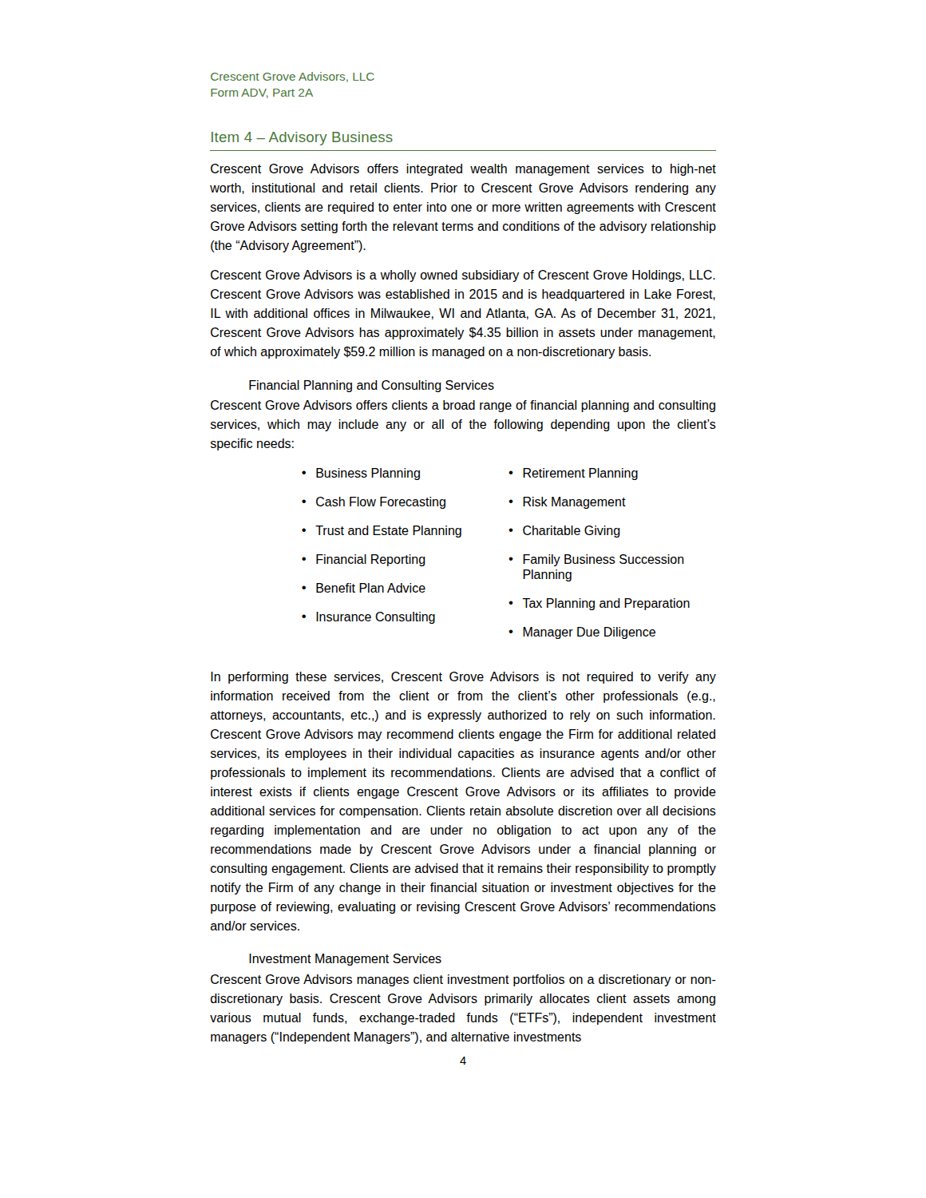Crescent Grove Advisors, LLC
Form ADV, Part 2A
Item 4 – Advisory Business
Crescent Grove Advisors offers integrated wealth management services to high-net worth, institutional and retail clients. Prior to Crescent Grove Advisors rendering any services, clients are required to enter into one or more written agreements with Crescent Grove Advisors setting forth the relevant terms and conditions of the advisory relationship (the “Advisory Agreement”).
Crescent Grove Advisors is a wholly owned subsidiary of Crescent Grove Holdings, LLC. Crescent Grove Advisors was established in 2015 and is headquartered in Lake Forest, IL with additional offices in Milwaukee, WI and Atlanta, GA. As of December 31, 2021, Crescent Grove Advisors has approximately $4.35 billion in assets under management, of which approximately $59.2 million is managed on a non-discretionary basis.
Financial Planning and Consulting Services
Crescent Grove Advisors offers clients a broad range of financial planning and consulting services, which may include any or all of the following depending upon the client’s specific needs:
| Business Planning Cash Flow Forecasting Trust and Estate Planning Financial Reporting Benefit Plan Advice Insurance Consulting | Retirement Planning Risk Management Charitable Giving Family Business Succession Planning Tax Planning and Preparation Manager Due Diligence |
In performing these services, Crescent Grove Advisors is not required to verify any information received from the client or from the client’s other professionals (e.g., attorneys, accountants, etc.,) and is expressly authorized to rely on such information. Crescent Grove Advisors may recommend clients engage the Firm for additional related services, its employees in their individual capacities as insurance agents and/or other professionals to implement its recommendations. Clients are advised that a conflict of interest exists if clients engage Crescent Grove Advisors or its affiliates to provide additional services for compensation. Clients retain absolute discretion over all decisions regarding implementation and are under no obligation to act upon any of the recommendations made by Crescent Grove Advisors under a financial planning or consulting engagement. Clients are advised that it remains their responsibility to promptly notify the Firm of any change in their financial situation or investment objectives for the purpose of reviewing, evaluating or revising Crescent Grove Advisors’ recommendations and/or services.
Investment Management Services
Crescent Grove Advisors manages client investment portfolios on a discretionary or non-discretionary basis. Crescent Grove Advisors primarily allocates client assets among various mutual funds, exchange-traded funds (“ETFs”), independent investment managers (“Independent Managers”), and alternative investments
4